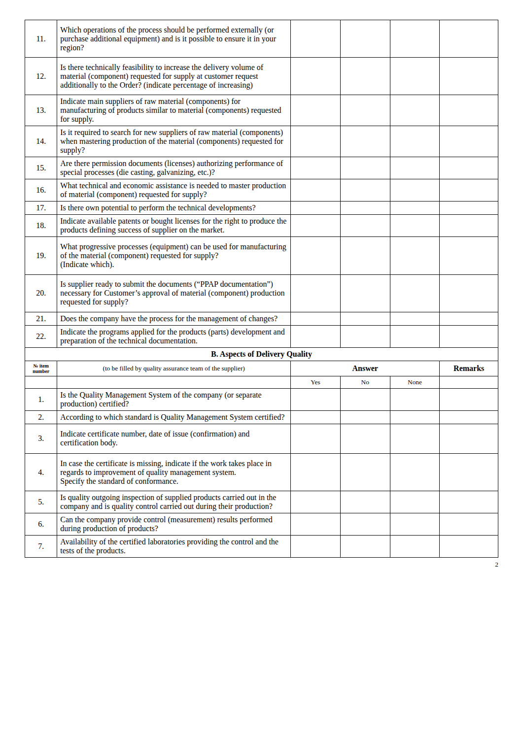| 11. | Which operations of the process should be performed externally (or purchase additional equipment) and is it possible to ensure it in your region? | | | | |
| 12. | Is there technically feasibility to increase the delivery volume of material (component) requested for supply at customer request additionally to the Order? (indicate percentage of increasing) | | | | |
| 13. | Indicate main suppliers of raw material (components) for manufacturing of products similar to material (components) requested for supply. | | | | |
| 14. | Is it required to search for new suppliers of raw material (components) when mastering production of the material (components) requested for supply? | | | | |
| 15. | Are there permission documents (licenses) authorizing performance of special processes (die casting, galvanizing, etc.)? | | | | |
| 16. | What technical and economic assistance is needed to master production of material (component) requested for supply? | | | | |
| 17. | Is there own potential to perform the technical developments? | | | | |
| 18. | Indicate available patents or bought licenses for the right to produce the products defining success of supplier on the market. | | | | |
| 19. | What progressive processes (equipment) can be used for manufacturing of the material (component) requested for supply? (Indicate which). | | | | |
| 20. | Is supplier ready to submit the documents (“PPAP documentation”) necessary for Customer’s approval of material (component) production requested for supply? | | | | |
| 21. | Does the company have the process for the management of changes? | | | | |
| 22. | Indicate the programs applied for the products (parts) development and preparation of the technical documentation. | | | | |
| B. Aspects of Delivery Quality |
| № item number | (to be filled by quality assurance team of the supplier) | Answer | Remarks |
| | | Yes | No | None | |
| 1. | Is the Quality Management System of the company (or separate production) certified? | | | | |
| 2. | According to which standard is Quality Management System certified? | | | | |
| 3. | Indicate certificate number, date of issue (confirmation) and certification body. | | | | |
| 4. | In case the certificate is missing, indicate if the work takes place in regards to improvement of quality management system. Specify the standard of conformance. | | | | |
| 5. | Is quality outgoing inspection of supplied products carried out in the company and is quality control carried out during their production? | | | | |
| 6. | Can the company provide control (measurement) results performed during production of products? | | | | |
| 7. | Availability of the certified laboratories providing the control and the tests of the products. | | | | |
2